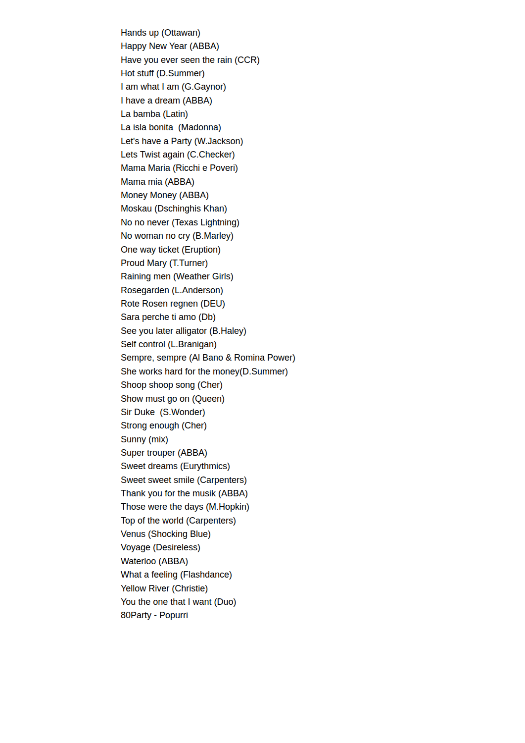Hands up (Ottawan)
Happy New Year (ABBA)
Have you ever seen the rain (CCR)
Hot stuff (D.Summer)
I am what I am (G.Gaynor)
I have a dream (ABBA)
La bamba (Latin)
La isla bonita (Madonna)
Let's have a Party (W.Jackson)
Lets Twist again (C.Checker)
Mama Maria (Ricchi e Poveri)
Mama mia (ABBA)
Money Money (ABBA)
Moskau (Dschinghis Khan)
No no never (Texas Lightning)
No woman no cry (B.Marley)
One way ticket (Eruption)
Proud Mary (T.Turner)
Raining men (Weather Girls)
Rosegarden (L.Anderson)
Rote Rosen regnen (DEU)
Sara perche ti amo (Db)
See you later alligator (B.Haley)
Self control (L.Branigan)
Sempre, sempre (Al Bano & Romina Power)
She works hard for the money(D.Summer)
Shoop shoop song (Cher)
Show must go on (Queen)
Sir Duke (S.Wonder)
Strong enough (Cher)
Sunny (mix)
Super trouper (ABBA)
Sweet dreams (Eurythmics)
Sweet sweet smile (Carpenters)
Thank you for the musik (ABBA)
Those were the days (M.Hopkin)
Top of the world (Carpenters)
Venus (Shocking Blue)
Voyage (Desireless)
Waterloo (ABBA)
What a feeling (Flashdance)
Yellow River (Christie)
You the one that I want (Duo)
80Party - Popurri